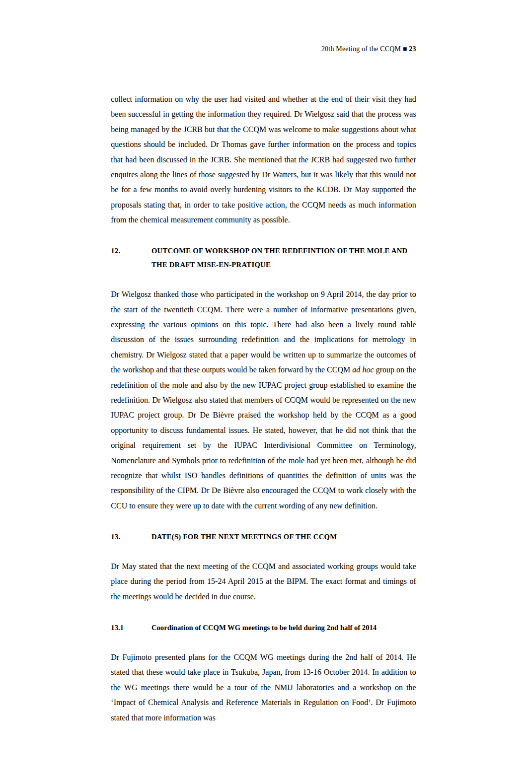20th Meeting of the CCQM ■ 23
collect information on why the user had visited and whether at the end of their visit they had been successful in getting the information they required. Dr Wielgosz said that the process was being managed by the JCRB but that the CCQM was welcome to make suggestions about what questions should be included. Dr Thomas gave further information on the process and topics that had been discussed in the JCRB. She mentioned that the JCRB had suggested two further enquires along the lines of those suggested by Dr Watters, but it was likely that this would not be for a few months to avoid overly burdening visitors to the KCDB. Dr May supported the proposals stating that, in order to take positive action, the CCQM needs as much information from the chemical measurement community as possible.
12.
OUTCOME OF WORKSHOP ON THE REDEFINTION OF THE MOLE AND THE DRAFT MISE-EN-PRATIQUE
Dr Wielgosz thanked those who participated in the workshop on 9 April 2014, the day prior to the start of the twentieth CCQM. There were a number of informative presentations given, expressing the various opinions on this topic. There had also been a lively round table discussion of the issues surrounding redefinition and the implications for metrology in chemistry. Dr Wielgosz stated that a paper would be written up to summarize the outcomes of the workshop and that these outputs would be taken forward by the CCQM ad hoc group on the redefinition of the mole and also by the new IUPAC project group established to examine the redefinition. Dr Wielgosz also stated that members of CCQM would be represented on the new IUPAC project group. Dr De Bièvre praised the workshop held by the CCQM as a good opportunity to discuss fundamental issues. He stated, however, that he did not think that the original requirement set by the IUPAC Interdivisional Committee on Terminology, Nomenclature and Symbols prior to redefinition of the mole had yet been met, although he did recognize that whilst ISO handles definitions of quantities the definition of units was the responsibility of the CIPM. Dr De Bièvre also encouraged the CCQM to work closely with the CCU to ensure they were up to date with the current wording of any new definition.
13.
DATE(S) FOR THE NEXT MEETINGS OF THE CCQM
Dr May stated that the next meeting of the CCQM and associated working groups would take place during the period from 15-24 April 2015 at the BIPM. The exact format and timings of the meetings would be decided in due course.
13.1
Coordination of CCQM WG meetings to be held during 2nd half of 2014
Dr Fujimoto presented plans for the CCQM WG meetings during the 2nd half of 2014. He stated that these would take place in Tsukuba, Japan, from 13-16 October 2014. In addition to the WG meetings there would be a tour of the NMIJ laboratories and a workshop on the ‘Impact of Chemical Analysis and Reference Materials in Regulation on Food’. Dr Fujimoto stated that more information was